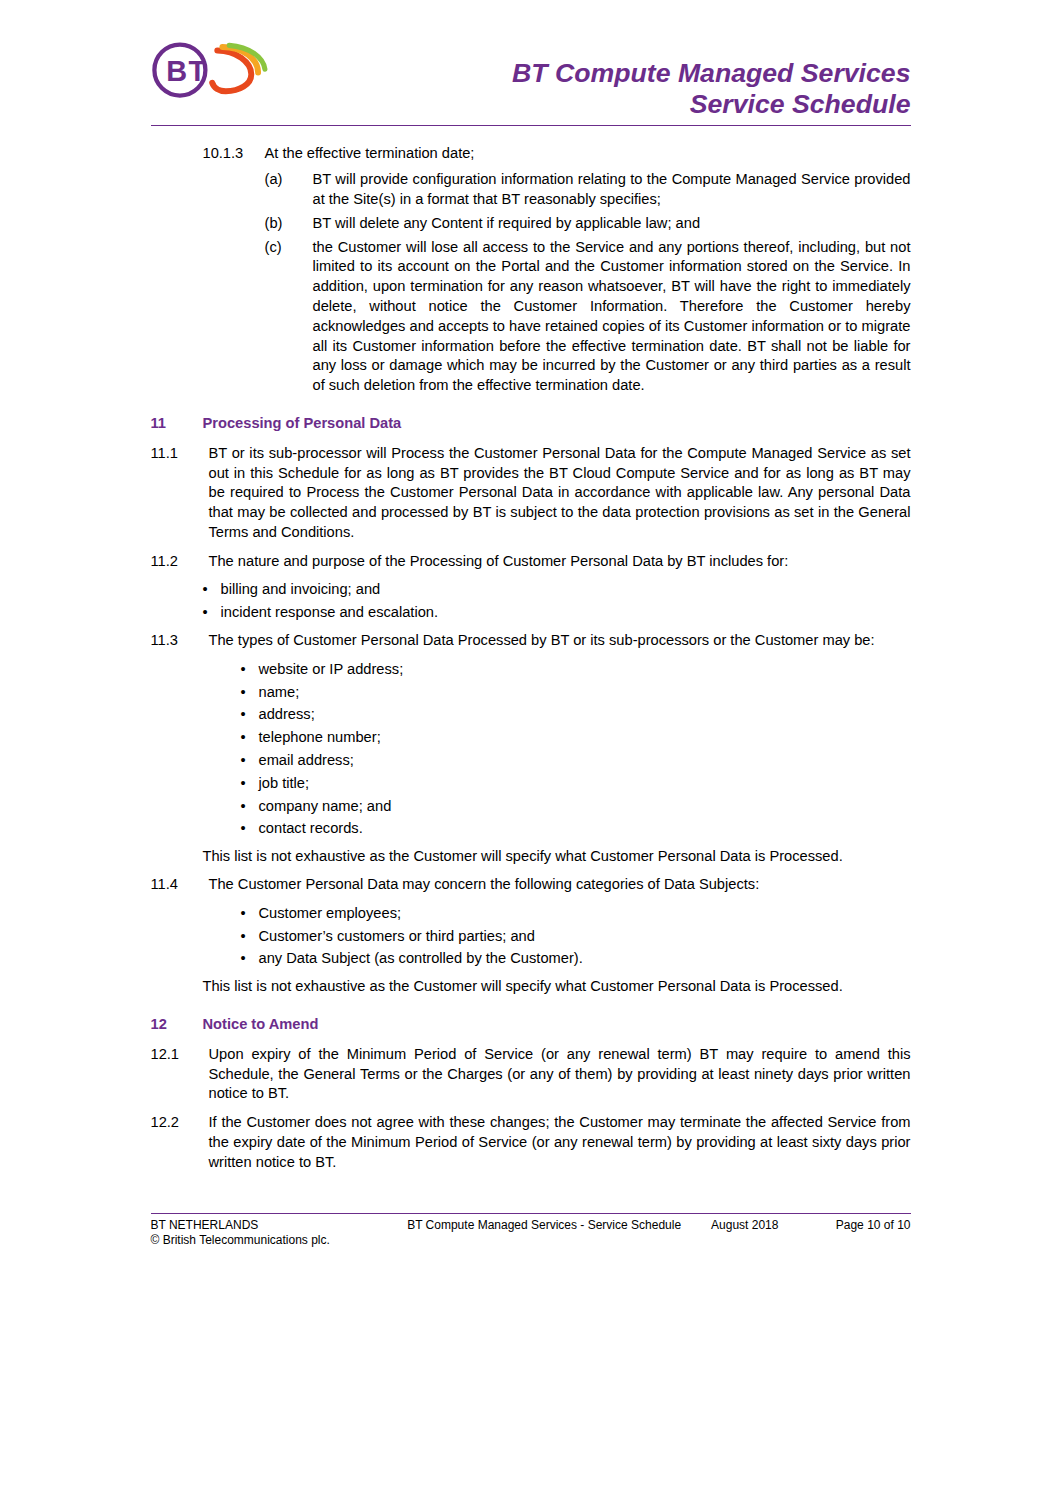B T
BT Compute Managed Services
Service Schedule
10.1.3
At the effective termination date;
(a)
BT will provide configuration information relating to the Compute Managed Service provided at the Site(s) in a format that BT reasonably specifies;
(b)
BT will delete any Content if required by applicable law; and
(c)
the Customer will lose all access to the Service and any portions thereof, including, but not limited to its account on the Portal and the Customer information stored on the Service. In addition, upon termination for any reason whatsoever, BT will have the right to immediately delete, without notice the Customer Information. Therefore the Customer hereby acknowledges and accepts to have retained copies of its Customer information or to migrate all its Customer information before the effective termination date. BT shall not be liable for any loss or damage which may be incurred by the Customer or any third parties as a result of such deletion from the effective termination date.
11 Processing of Personal Data
11.1
BT or its sub-processor will Process the Customer Personal Data for the Compute Managed Service as set out in this Schedule for as long as BT provides the BT Cloud Compute Service and for as long as BT may be required to Process the Customer Personal Data in accordance with applicable law. Any personal Data that may be collected and processed by BT is subject to the data protection provisions as set in the General Terms and Conditions.
11.2
The nature and purpose of the Processing of Customer Personal Data by BT includes for:
billing and invoicing; and
incident response and escalation.
11.3
The types of Customer Personal Data Processed by BT or its sub-processors or the Customer may be:
website or IP address;
name;
address;
telephone number;
email address;
job title;
company name; and
contact records.
This list is not exhaustive as the Customer will specify what Customer Personal Data is Processed.
11.4
The Customer Personal Data may concern the following categories of Data Subjects:
Customer employees;
Customer’s customers or third parties; and
any Data Subject (as controlled by the Customer).
This list is not exhaustive as the Customer will specify what Customer Personal Data is Processed.
12 Notice to Amend
12.1
Upon expiry of the Minimum Period of Service (or any renewal term) BT may require to amend this Schedule, the General Terms or the Charges (or any of them) by providing at least ninety days prior written notice to BT.
12.2
If the Customer does not agree with these changes; the Customer may terminate the affected Service from the expiry date of the Minimum Period of Service (or any renewal term) by providing at least sixty days prior written notice to BT.
BT NETHERLANDS
© British Telecommunications plc.
BT Compute Managed Services - Service ScheduleAugust 2018
Page 10 of 10